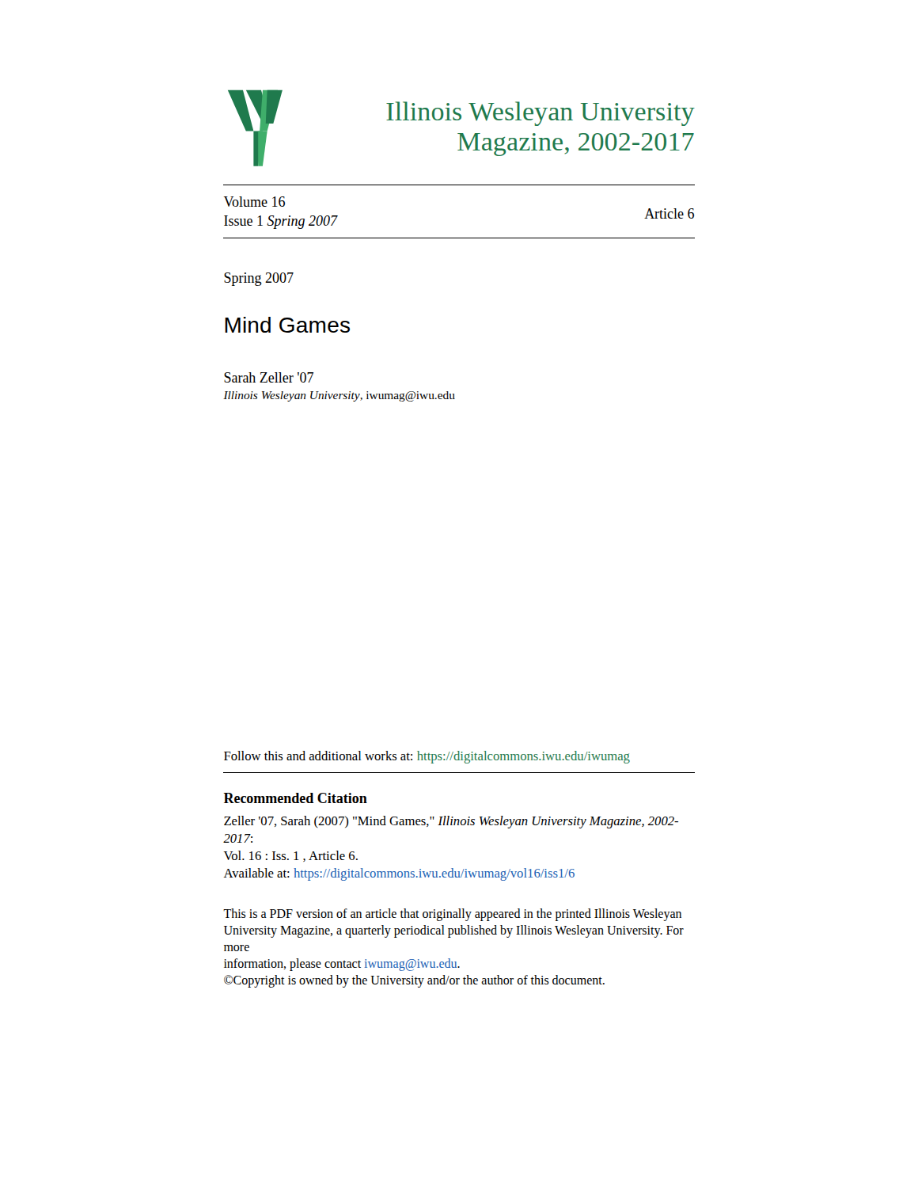Illinois Wesleyan University Magazine, 2002-2017
Volume 16
Issue 1 Spring 2007
Article 6
Spring 2007
Mind Games
Sarah Zeller '07
Illinois Wesleyan University, iwumag@iwu.edu
Follow this and additional works at: https://digitalcommons.iwu.edu/iwumag
Recommended Citation
Zeller '07, Sarah (2007) "Mind Games," Illinois Wesleyan University Magazine, 2002-2017:
Vol. 16 : Iss. 1 , Article 6.
Available at: https://digitalcommons.iwu.edu/iwumag/vol16/iss1/6
This is a PDF version of an article that originally appeared in the printed Illinois Wesleyan
University Magazine, a quarterly periodical published by Illinois Wesleyan University. For more
information, please contact iwumag@iwu.edu.
©Copyright is owned by the University and/or the author of this document.